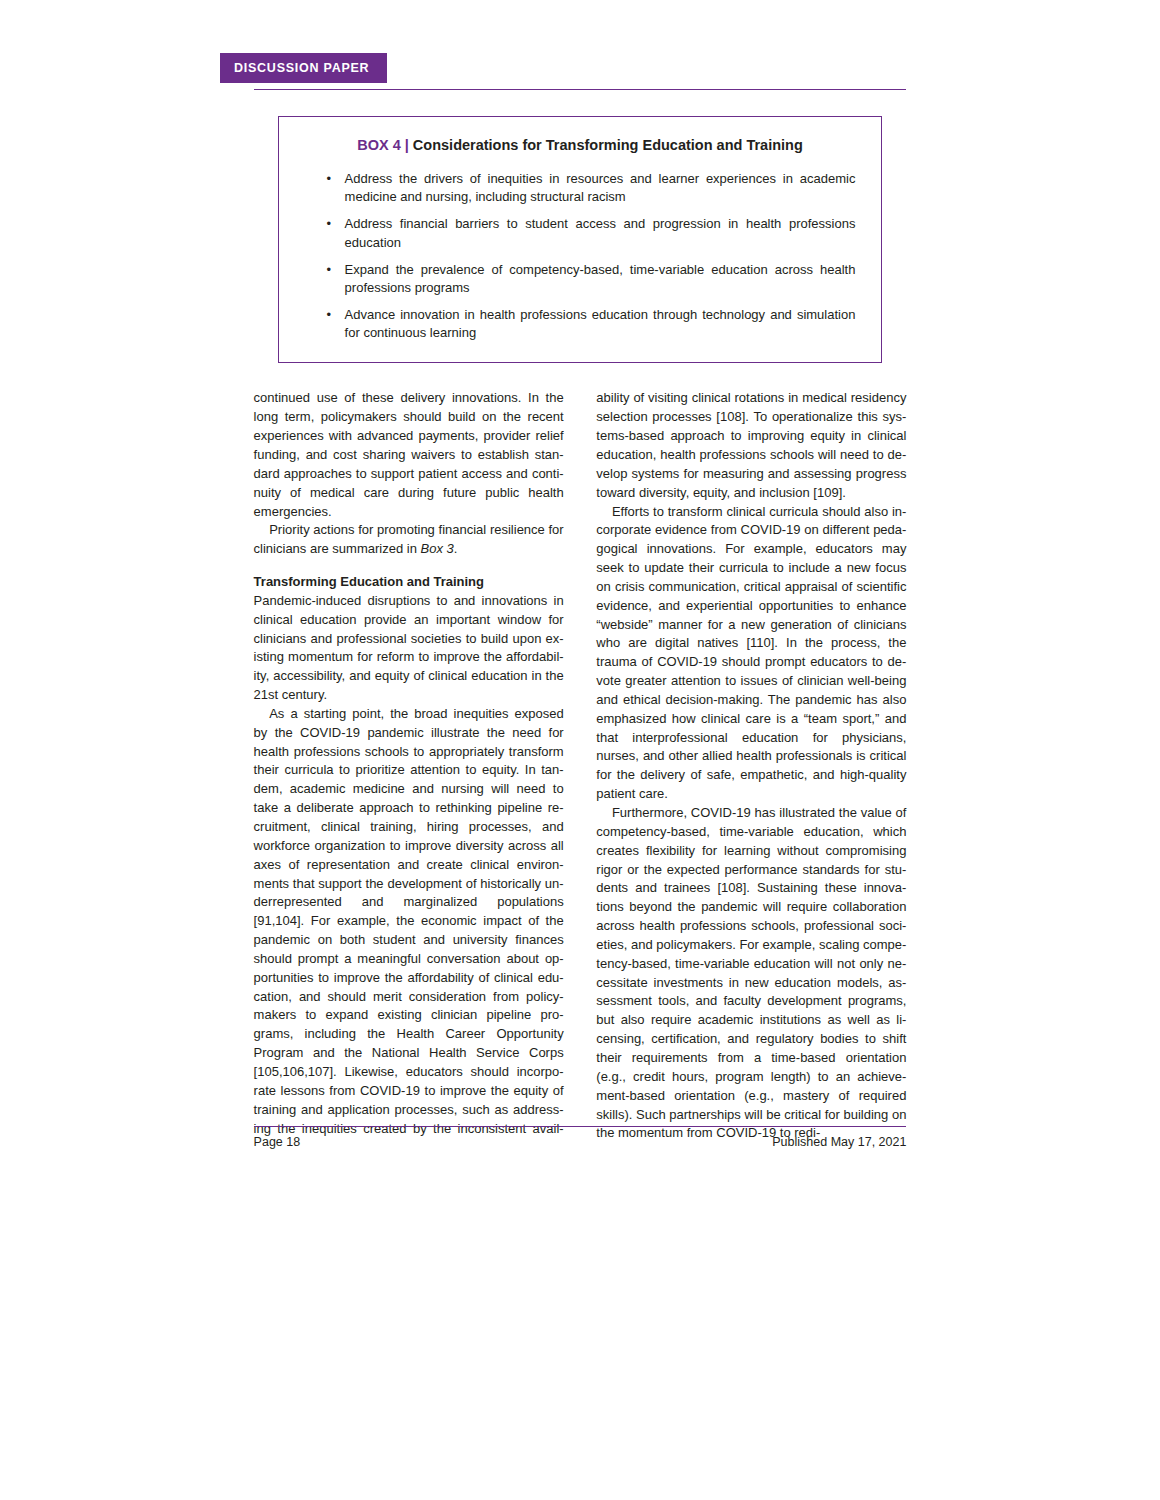Discussion Paper
BOX 4 | Considerations for Transforming Education and Training
Address the drivers of inequities in resources and learner experiences in academic medicine and nursing, including structural racism
Address financial barriers to student access and progression in health professions education
Expand the prevalence of competency-based, time-variable education across health professions programs
Advance innovation in health professions education through technology and simulation for continuous learning
continued use of these delivery innovations. In the long term, policymakers should build on the recent experiences with advanced payments, provider relief funding, and cost sharing waivers to establish standard approaches to support patient access and continuity of medical care during future public health emergencies.
Priority actions for promoting financial resilience for clinicians are summarized in Box 3.
Transforming Education and Training
Pandemic-induced disruptions to and innovations in clinical education provide an important window for clinicians and professional societies to build upon existing momentum for reform to improve the affordability, accessibility, and equity of clinical education in the 21st century.
As a starting point, the broad inequities exposed by the COVID-19 pandemic illustrate the need for health professions schools to appropriately transform their curricula to prioritize attention to equity. In tandem, academic medicine and nursing will need to take a deliberate approach to rethinking pipeline recruitment, clinical training, hiring processes, and workforce organization to improve diversity across all axes of representation and create clinical environments that support the development of historically underrepresented and marginalized populations [91,104]. For example, the economic impact of the pandemic on both student and university finances should prompt a meaningful conversation about opportunities to improve the affordability of clinical education, and should merit consideration from policymakers to expand existing clinician pipeline programs, including the Health Career Opportunity Program and the National Health Service Corps [105,106,107]. Likewise, educators should incorporate lessons from COVID-19 to improve the equity of training and application processes, such as addressing the inequities created by the inconsistent availability of visiting clinical rotations in medical residency selection processes [108]. To operationalize this systems-based approach to improving equity in clinical education, health professions schools will need to develop systems for measuring and assessing progress toward diversity, equity, and inclusion [109].
Efforts to transform clinical curricula should also incorporate evidence from COVID-19 on different pedagogical innovations. For example, educators may seek to update their curricula to include a new focus on crisis communication, critical appraisal of scientific evidence, and experiential opportunities to enhance “webside” manner for a new generation of clinicians who are digital natives [110]. In the process, the trauma of COVID-19 should prompt educators to devote greater attention to issues of clinician well-being and ethical decision-making. The pandemic has also emphasized how clinical care is a “team sport,” and that interprofessional education for physicians, nurses, and other allied health professionals is critical for the delivery of safe, empathetic, and high-quality patient care.
Furthermore, COVID-19 has illustrated the value of competency-based, time-variable education, which creates flexibility for learning without compromising rigor or the expected performance standards for students and trainees [108]. Sustaining these innovations beyond the pandemic will require collaboration across health professions schools, professional societies, and policymakers. For example, scaling competency-based, time-variable education will not only necessitate investments in new education models, assessment tools, and faculty development programs, but also require academic institutions as well as licensing, certification, and regulatory bodies to shift their requirements from a time-based orientation (e.g., credit hours, program length) to an achievement-based orientation (e.g., mastery of required skills). Such partnerships will be critical for building on the momentum from COVID-19 to redi-
Page 18 Published May 17, 2021